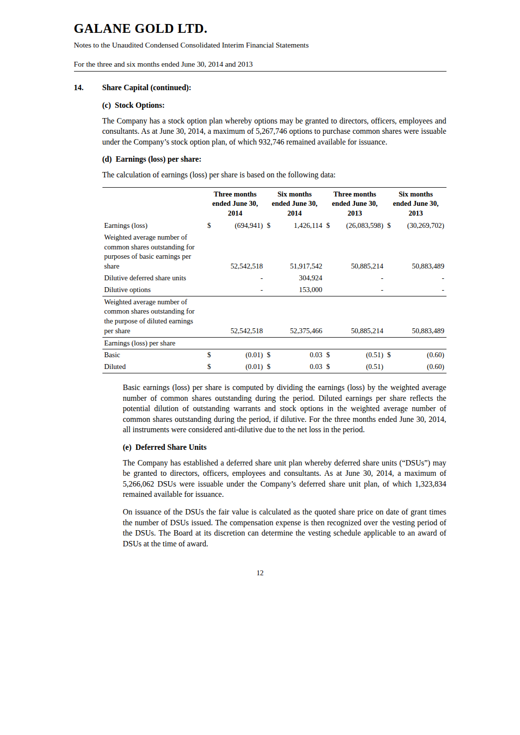GALANE GOLD LTD.
Notes to the Unaudited Condensed Consolidated Interim Financial Statements
For the three and six months ended June 30, 2014 and 2013
14. Share Capital (continued):
(c) Stock Options:
The Company has a stock option plan whereby options may be granted to directors, officers, employees and consultants. As at June 30, 2014, a maximum of 5,267,746 options to purchase common shares were issuable under the Company’s stock option plan, of which 932,746 remained available for issuance.
(d) Earnings (loss) per share:
The calculation of earnings (loss) per share is based on the following data:
| | Three months ended June 30, 2014 | Six months ended June 30, 2014 | Three months ended June 30, 2013 | Six months ended June 30, 2013 |
| --- | --- | --- | --- | --- |
| Earnings (loss) | $ | (694,941) | $ | 1,426,114 | $ | (26,083,598) | $ | (30,269,702) |
| Weighted average number of common shares outstanding for purposes of basic earnings per share | | 52,542,518 | | 51,917,542 | | 50,885,214 | | 50,883,489 |
| Dilutive deferred share units | | - | | 304,924 | | - | | - |
| Dilutive options | | - | | 153,000 | | - | | - |
| Weighted average number of common shares outstanding for the purpose of diluted earnings per share | | 52,542,518 | | 52,375,466 | | 50,885,214 | | 50,883,489 |
| Earnings (loss) per share | | | | | | | | |
| Basic | $ | (0.01) | $ | 0.03 | $ | (0.51) | $ | (0.60) |
| Diluted | $ | (0.01) | $ | 0.03 | $ | (0.51) | | (0.60) |
Basic earnings (loss) per share is computed by dividing the earnings (loss) by the weighted average number of common shares outstanding during the period. Diluted earnings per share reflects the potential dilution of outstanding warrants and stock options in the weighted average number of common shares outstanding during the period, if dilutive. For the three months ended June 30, 2014, all instruments were considered anti-dilutive due to the net loss in the period.
(e) Deferred Share Units
The Company has established a deferred share unit plan whereby deferred share units (“DSUs”) may be granted to directors, officers, employees and consultants. As at June 30, 2014, a maximum of 5,266,062 DSUs were issuable under the Company’s deferred share unit plan, of which 1,323,834 remained available for issuance.
On issuance of the DSUs the fair value is calculated as the quoted share price on date of grant times the number of DSUs issued. The compensation expense is then recognized over the vesting period of the DSUs. The Board at its discretion can determine the vesting schedule applicable to an award of DSUs at the time of award.
12